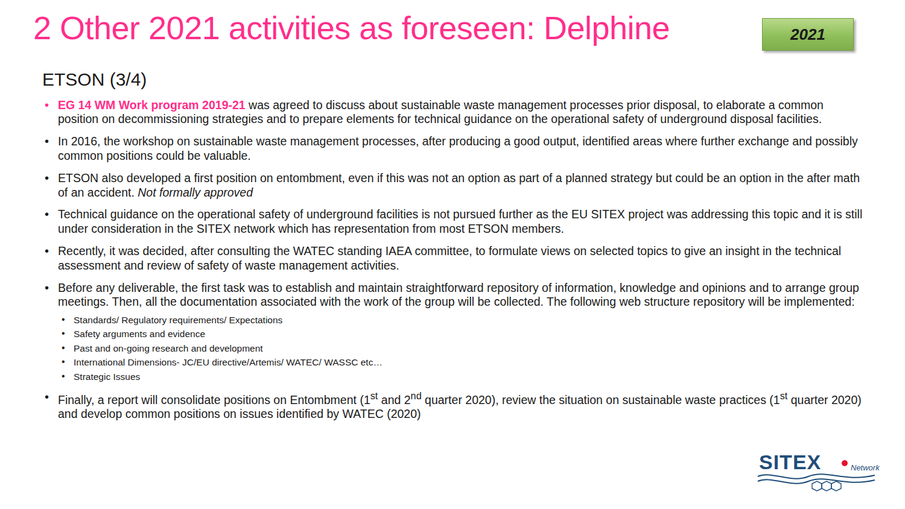2 Other 2021 activities as foreseen: Delphine
2021
ETSON (3/4)
EG 14 WM Work program 2019-21 was agreed to discuss about sustainable waste management processes prior disposal, to elaborate a common position on decommissioning strategies and to prepare elements for technical guidance on the operational safety of underground disposal facilities.
In 2016, the workshop on sustainable waste management processes, after producing a good output, identified areas where further exchange and possibly common positions could be valuable.
ETSON also developed a first position on entombment, even if this was not an option as part of a planned strategy but could be an option in the after math of an accident. Not formally approved
Technical guidance on the operational safety of underground facilities is not pursued further as the EU SITEX project was addressing this topic and it is still under consideration in the SITEX network which has representation from most ETSON members.
Recently, it was decided, after consulting the WATEC standing IAEA committee, to formulate views on selected topics to give an insight in the technical assessment and review of safety of waste management activities.
Before any deliverable, the first task was to establish and maintain straightforward repository of information, knowledge and opinions and to arrange group meetings. Then, all the documentation associated with the work of the group will be collected. The following web structure repository will be implemented:
Standards/ Regulatory requirements/ Expectations
Safety arguments and evidence
Past and on-going research and development
International Dimensions- JC/EU directive/Artemis/ WATEC/ WASSC etc…
Strategic Issues
Finally, a report will consolidate positions on Entombment (1st and 2nd quarter 2020), review the situation on sustainable waste practices (1st quarter 2020) and develop common positions on issues identified by WATEC (2020)
SITEX Network